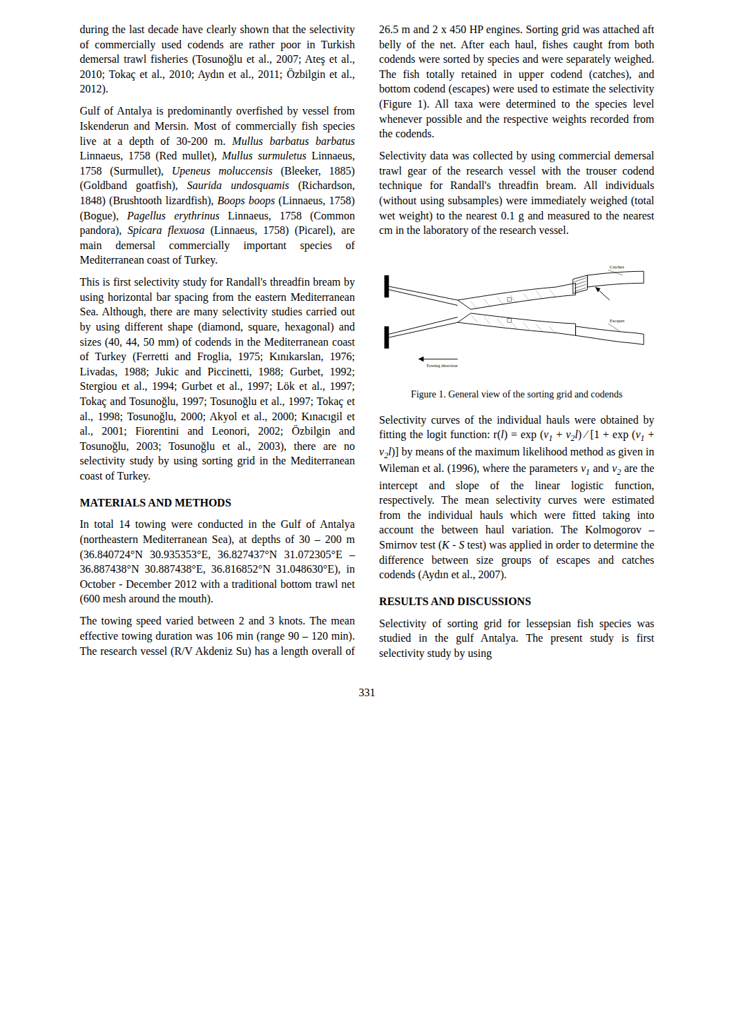during the last decade have clearly shown that the selectivity of commercially used codends are rather poor in Turkish demersal trawl fisheries (Tosunoğlu et al., 2007; Ateş et al., 2010; Tokaç et al., 2010; Aydın et al., 2011; Özbilgin et al., 2012).
Gulf of Antalya is predominantly overfished by vessel from Iskenderun and Mersin. Most of commercially fish species live at a depth of 30-200 m. Mullus barbatus barbatus Linnaeus, 1758 (Red mullet), Mullus surmuletus Linnaeus, 1758 (Surmullet), Upeneus moluccensis (Bleeker, 1885) (Goldband goatfish), Saurida undosquamis (Richardson, 1848) (Brushtooth lizardfish), Boops boops (Linnaeus, 1758) (Bogue), Pagellus erythrinus Linnaeus, 1758 (Common pandora), Spicara flexuosa (Linnaeus, 1758) (Picarel), are main demersal commercially important species of Mediterranean coast of Turkey.
This is first selectivity study for Randall's threadfin bream by using horizontal bar spacing from the eastern Mediterranean Sea. Although, there are many selectivity studies carried out by using different shape (diamond, square, hexagonal) and sizes (40, 44, 50 mm) of codends in the Mediterranean coast of Turkey (Ferretti and Froglia, 1975; Kınıkarslan, 1976; Livadas, 1988; Jukic and Piccinetti, 1988; Gurbet, 1992; Stergiou et al., 1994; Gurbet et al., 1997; Lök et al., 1997; Tokaç and Tosunoğlu, 1997; Tosunoğlu et al., 1997; Tokaç et al., 1998; Tosunoğlu, 2000; Akyol et al., 2000; Kınacıgil et al., 2001; Fiorentini and Leonori, 2002; Özbilgin and Tosunoğlu, 2003; Tosunoğlu et al., 2003), there are no selectivity study by using sorting grid in the Mediterranean coast of Turkey.
Materials and Methods
In total 14 towing were conducted in the Gulf of Antalya (northeastern Mediterranean Sea), at depths of 30 – 200 m (36.840724°N 30.935353°E, 36.827437°N 31.072305°E – 36.887438°N 30.887438°E, 36.816852°N 31.048630°E), in October - December 2012 with a traditional bottom trawl net (600 mesh around the mouth).
The towing speed varied between 2 and 3 knots. The mean effective towing duration was 106 min (range 90 – 120 min). The research vessel (R/V Akdeniz Su) has a length overall of 26.5 m and 2 x 450 HP engines. Sorting grid was attached aft belly of the net. After each haul, fishes caught from both codends were sorted by species and were separately weighed. The fish totally retained in upper codend (catches), and bottom codend (escapes) were used to estimate the selectivity (Figure 1). All taxa were determined to the species level whenever possible and the respective weights recorded from the codends.
Selectivity data was collected by using commercial demersal trawl gear of the research vessel with the trouser codend technique for Randall's threadfin bream. All individuals (without using subsamples) were immediately weighed (total wet weight) to the nearest 0.1 g and measured to the nearest cm in the laboratory of the research vessel.
Towing direction Catches Escapes
Figure 1. General view of the sorting grid and codends
Selectivity curves of the individual hauls were obtained by fitting the logit function: r(l) = exp (v1 + v2l) ⁄ [1 + exp (v1 + v2l)] by means of the maximum likelihood method as given in Wileman et al. (1996), where the parameters v1 and v2 are the intercept and slope of the linear logistic function, respectively. The mean selectivity curves were estimated from the individual hauls which were fitted taking into account the between haul variation. The Kolmogorov – Smirnov test (K - S test) was applied in order to determine the difference between size groups of escapes and catches codends (Aydın et al., 2007).
Results and Discussions
Selectivity of sorting grid for lessepsian fish species was studied in the gulf Antalya. The present study is first selectivity study by using
331